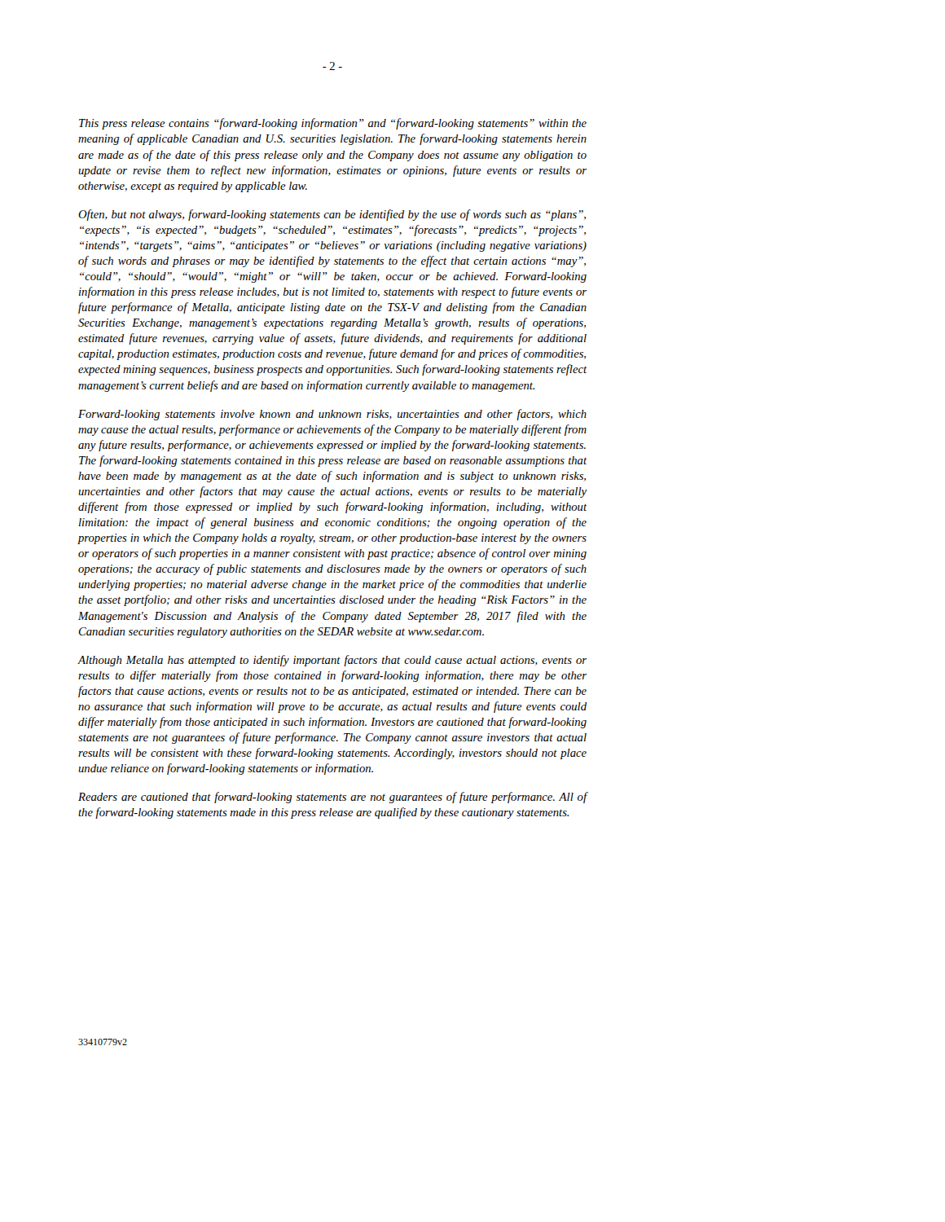- 2 -
This press release contains “forward-looking information” and “forward-looking statements” within the meaning of applicable Canadian and U.S. securities legislation. The forward-looking statements herein are made as of the date of this press release only and the Company does not assume any obligation to update or revise them to reflect new information, estimates or opinions, future events or results or otherwise, except as required by applicable law.
Often, but not always, forward-looking statements can be identified by the use of words such as “plans”, “expects”, “is expected”, “budgets”, “scheduled”, “estimates”, “forecasts”, “predicts”, “projects”, “intends”, “targets”, “aims”, “anticipates” or “believes” or variations (including negative variations) of such words and phrases or may be identified by statements to the effect that certain actions “may”, “could”, “should”, “would”, “might” or “will” be taken, occur or be achieved. Forward-looking information in this press release includes, but is not limited to, statements with respect to future events or future performance of Metalla, anticipate listing date on the TSX-V and delisting from the Canadian Securities Exchange, management’s expectations regarding Metalla’s growth, results of operations, estimated future revenues, carrying value of assets, future dividends, and requirements for additional capital, production estimates, production costs and revenue, future demand for and prices of commodities, expected mining sequences, business prospects and opportunities. Such forward-looking statements reflect management’s current beliefs and are based on information currently available to management.
Forward-looking statements involve known and unknown risks, uncertainties and other factors, which may cause the actual results, performance or achievements of the Company to be materially different from any future results, performance, or achievements expressed or implied by the forward-looking statements. The forward-looking statements contained in this press release are based on reasonable assumptions that have been made by management as at the date of such information and is subject to unknown risks, uncertainties and other factors that may cause the actual actions, events or results to be materially different from those expressed or implied by such forward-looking information, including, without limitation: the impact of general business and economic conditions; the ongoing operation of the properties in which the Company holds a royalty, stream, or other production-base interest by the owners or operators of such properties in a manner consistent with past practice; absence of control over mining operations; the accuracy of public statements and disclosures made by the owners or operators of such underlying properties; no material adverse change in the market price of the commodities that underlie the asset portfolio; and other risks and uncertainties disclosed under the heading “Risk Factors” in the Management's Discussion and Analysis of the Company dated September 28, 2017 filed with the Canadian securities regulatory authorities on the SEDAR website at www.sedar.com.
Although Metalla has attempted to identify important factors that could cause actual actions, events or results to differ materially from those contained in forward-looking information, there may be other factors that cause actions, events or results not to be as anticipated, estimated or intended. There can be no assurance that such information will prove to be accurate, as actual results and future events could differ materially from those anticipated in such information. Investors are cautioned that forward-looking statements are not guarantees of future performance. The Company cannot assure investors that actual results will be consistent with these forward-looking statements. Accordingly, investors should not place undue reliance on forward-looking statements or information.
Readers are cautioned that forward-looking statements are not guarantees of future performance. All of the forward-looking statements made in this press release are qualified by these cautionary statements.
33410779v2